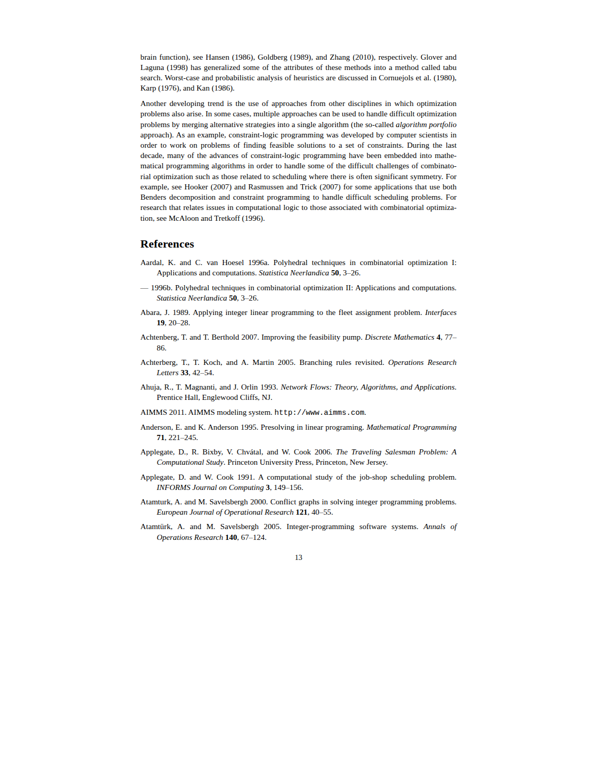brain function), see Hansen (1986), Goldberg (1989), and Zhang (2010), respectively. Glover and Laguna (1998) has generalized some of the attributes of these methods into a method called tabu search. Worst-case and probabilistic analysis of heuristics are discussed in Cornuejols et al. (1980), Karp (1976), and Kan (1986).
Another developing trend is the use of approaches from other disciplines in which optimization problems also arise. In some cases, multiple approaches can be used to handle difficult optimization problems by merging alternative strategies into a single algorithm (the so-called algorithm portfolio approach). As an example, constraint-logic programming was developed by computer scientists in order to work on problems of finding feasible solutions to a set of constraints. During the last decade, many of the advances of constraint-logic programming have been embedded into mathematical programming algorithms in order to handle some of the difficult challenges of combinatorial optimization such as those related to scheduling where there is often significant symmetry. For example, see Hooker (2007) and Rasmussen and Trick (2007) for some applications that use both Benders decomposition and constraint programming to handle difficult scheduling problems. For research that relates issues in computational logic to those associated with combinatorial optimization, see McAloon and Tretkoff (1996).
References
Aardal, K. and C. van Hoesel 1996a. Polyhedral techniques in combinatorial optimization I: Applications and computations. Statistica Neerlandica 50, 3–26.
— 1996b. Polyhedral techniques in combinatorial optimization II: Applications and computations. Statistica Neerlandica 50, 3–26.
Abara, J. 1989. Applying integer linear programming to the fleet assignment problem. Interfaces 19, 20–28.
Achtenberg, T. and T. Berthold 2007. Improving the feasibility pump. Discrete Mathematics 4, 77–86.
Achterberg, T., T. Koch, and A. Martin 2005. Branching rules revisited. Operations Research Letters 33, 42–54.
Ahuja, R., T. Magnanti, and J. Orlin 1993. Network Flows: Theory, Algorithms, and Applications. Prentice Hall, Englewood Cliffs, NJ.
AIMMS 2011. AIMMS modeling system. http://www.aimms.com.
Anderson, E. and K. Anderson 1995. Presolving in linear programing. Mathematical Programming 71, 221–245.
Applegate, D., R. Bixby, V. Chvátal, and W. Cook 2006. The Traveling Salesman Problem: A Computational Study. Princeton University Press, Princeton, New Jersey.
Applegate, D. and W. Cook 1991. A computational study of the job-shop scheduling problem. INFORMS Journal on Computing 3, 149–156.
Atamturk, A. and M. Savelsbergh 2000. Conflict graphs in solving integer programming problems. European Journal of Operational Research 121, 40–55.
Atamtürk, A. and M. Savelsbergh 2005. Integer-programming software systems. Annals of Operations Research 140, 67–124.
13